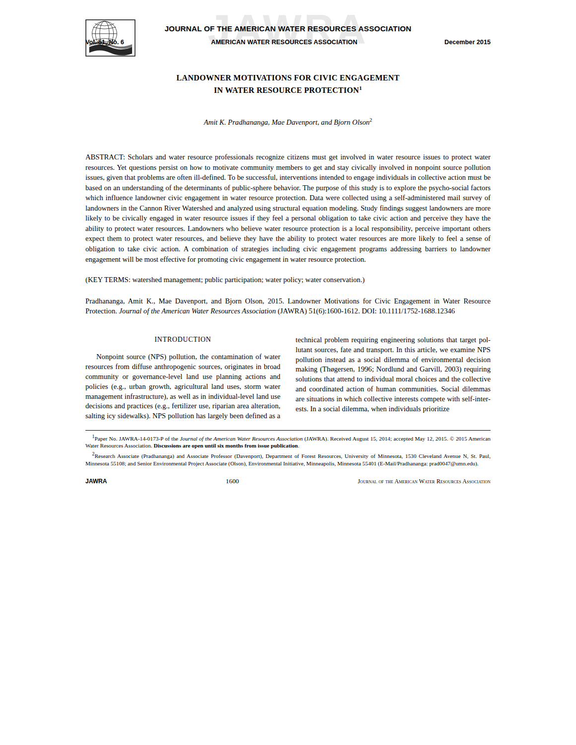JAWRA
JOURNAL OF THE AMERICAN WATER RESOURCES ASSOCIATION
Vol. 51, No. 6
AMERICAN WATER RESOURCES ASSOCIATION
December 2015
LANDOWNER MOTIVATIONS FOR CIVIC ENGAGEMENT
IN WATER RESOURCE PROTECTION1
Amit K. Pradhananga, Mae Davenport, and Bjorn Olson2
ABSTRACT: Scholars and water resource professionals recognize citizens must get involved in water resource issues to protect water resources. Yet questions persist on how to motivate community members to get and stay civically involved in nonpoint source pollution issues, given that problems are often ill-defined. To be successful, interventions intended to engage individuals in collective action must be based on an understanding of the determinants of public-sphere behavior. The purpose of this study is to explore the psycho-social factors which influence landowner civic engagement in water resource protection. Data were collected using a self-administered mail survey of landowners in the Cannon River Watershed and analyzed using structural equation modeling. Study findings suggest landowners are more likely to be civically engaged in water resource issues if they feel a personal obligation to take civic action and perceive they have the ability to protect water resources. Landowners who believe water resource protection is a local responsibility, perceive important others expect them to protect water resources, and believe they have the ability to protect water resources are more likely to feel a sense of obligation to take civic action. A combination of strategies including civic engagement programs addressing barriers to landowner engagement will be most effective for promoting civic engagement in water resource protection.
(KEY TERMS: watershed management; public participation; water policy; water conservation.)
Pradhananga, Amit K., Mae Davenport, and Bjorn Olson, 2015. Landowner Motivations for Civic Engagement in Water Resource Protection. Journal of the American Water Resources Association (JAWRA) 51(6):1600-1612. DOI: 10.1111/1752-1688.12346
INTRODUCTION
Nonpoint source (NPS) pollution, the contamination of water resources from diffuse anthropogenic sources, originates in broad community or governance-level land use planning actions and policies (e.g., urban growth, agricultural land uses, storm water management infrastructure), as well as in individual-level land use decisions and practices (e.g., fertilizer use, riparian area alteration, salting icy sidewalks). NPS pollution has largely been defined as a technical problem requiring engineering solutions that target pollutant sources, fate and transport. In this article, we examine NPS pollution instead as a social dilemma of environmental decision making (Thøgersen, 1996; Nordlund and Garvill, 2003) requiring solutions that attend to individual moral choices and the collective and coordinated action of human communities. Social dilemmas are situations in which collective interests compete with self-interests. In a social dilemma, when individuals prioritize
1Paper No. JAWRA-14-0173-P of the Journal of the American Water Resources Association (JAWRA). Received August 15, 2014; accepted May 12, 2015. © 2015 American Water Resources Association. Discussions are open until six months from issue publication.
2Research Associate (Pradhananga) and Associate Professor (Davenport), Department of Forest Resources, University of Minnesota, 1530 Cleveland Avenue N, St. Paul, Minnesota 55108; and Senior Environmental Project Associate (Olson), Environmental Initiative, Minneapolis, Minnesota 55401 (E-Mail/Pradhananga: prad0047@umn.edu).
JAWRA
1600
Journal of the American Water Resources Association